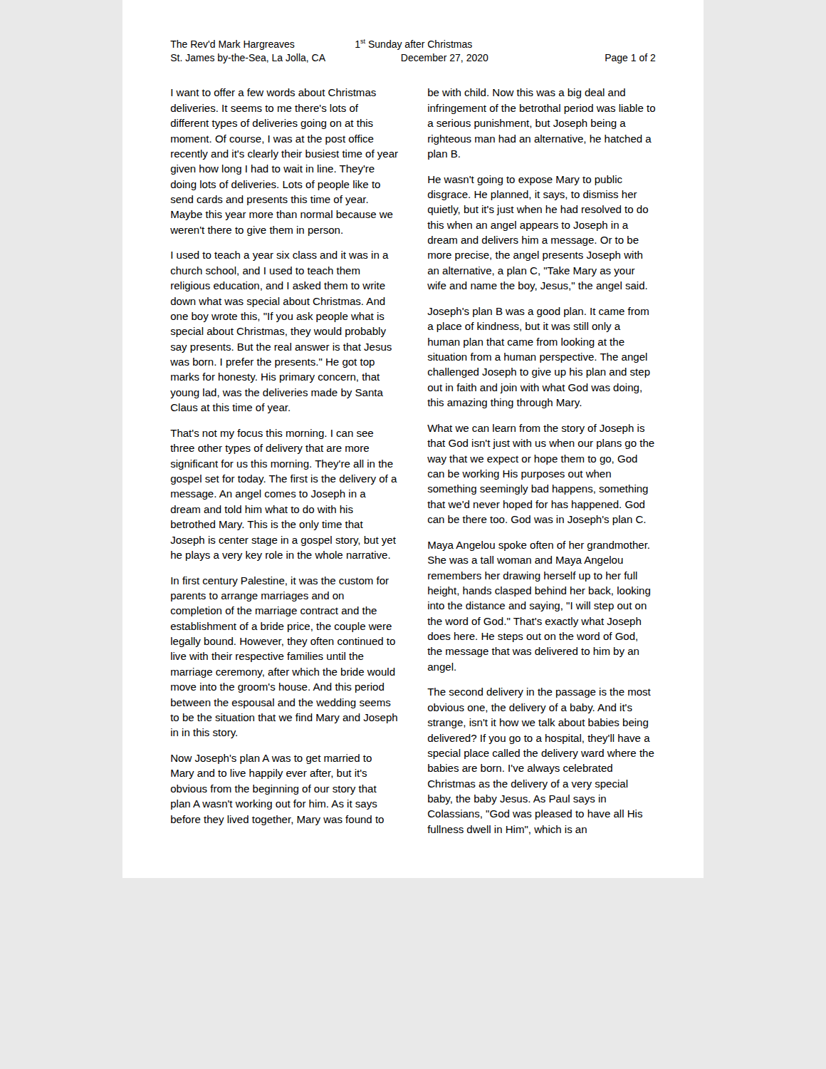The Rev'd Mark Hargreaves
1st Sunday after Christmas
St. James by-the-Sea, La Jolla, CA
December 27, 2020
Page 1 of 2
I want to offer a few words about Christmas deliveries. It seems to me there's lots of different types of deliveries going on at this moment. Of course, I was at the post office recently and it's clearly their busiest time of year given how long I had to wait in line. They're doing lots of deliveries. Lots of people like to send cards and presents this time of year. Maybe this year more than normal because we weren't there to give them in person.
I used to teach a year six class and it was in a church school, and I used to teach them religious education, and I asked them to write down what was special about Christmas. And one boy wrote this, "If you ask people what is special about Christmas, they would probably say presents. But the real answer is that Jesus was born. I prefer the presents." He got top marks for honesty. His primary concern, that young lad, was the deliveries made by Santa Claus at this time of year.
That's not my focus this morning. I can see three other types of delivery that are more significant for us this morning. They're all in the gospel set for today. The first is the delivery of a message. An angel comes to Joseph in a dream and told him what to do with his betrothed Mary. This is the only time that Joseph is center stage in a gospel story, but yet he plays a very key role in the whole narrative.
In first century Palestine, it was the custom for parents to arrange marriages and on completion of the marriage contract and the establishment of a bride price, the couple were legally bound. However, they often continued to live with their respective families until the marriage ceremony, after which the bride would move into the groom's house. And this period between the espousal and the wedding seems to be the situation that we find Mary and Joseph in in this story.
Now Joseph's plan A was to get married to Mary and to live happily ever after, but it's obvious from the beginning of our story that plan A wasn't working out for him. As it says before they lived together, Mary was found to be with child. Now this was a big deal and infringement of the betrothal period was liable to a serious punishment, but Joseph being a righteous man had an alternative, he hatched a plan B.
He wasn't going to expose Mary to public disgrace. He planned, it says, to dismiss her quietly, but it's just when he had resolved to do this when an angel appears to Joseph in a dream and delivers him a message. Or to be more precise, the angel presents Joseph with an alternative, a plan C, "Take Mary as your wife and name the boy, Jesus," the angel said.
Joseph's plan B was a good plan. It came from a place of kindness, but it was still only a human plan that came from looking at the situation from a human perspective. The angel challenged Joseph to give up his plan and step out in faith and join with what God was doing, this amazing thing through Mary.
What we can learn from the story of Joseph is that God isn't just with us when our plans go the way that we expect or hope them to go, God can be working His purposes out when something seemingly bad happens, something that we'd never hoped for has happened. God can be there too. God was in Joseph's plan C.
Maya Angelou spoke often of her grandmother. She was a tall woman and Maya Angelou remembers her drawing herself up to her full height, hands clasped behind her back, looking into the distance and saying, "I will step out on the word of God." That's exactly what Joseph does here. He steps out on the word of God, the message that was delivered to him by an angel.
The second delivery in the passage is the most obvious one, the delivery of a baby. And it's strange, isn't it how we talk about babies being delivered? If you go to a hospital, they'll have a special place called the delivery ward where the babies are born. I've always celebrated Christmas as the delivery of a very special baby, the baby Jesus. As Paul says in Colassians, "God was pleased to have all His fullness dwell in Him", which is an